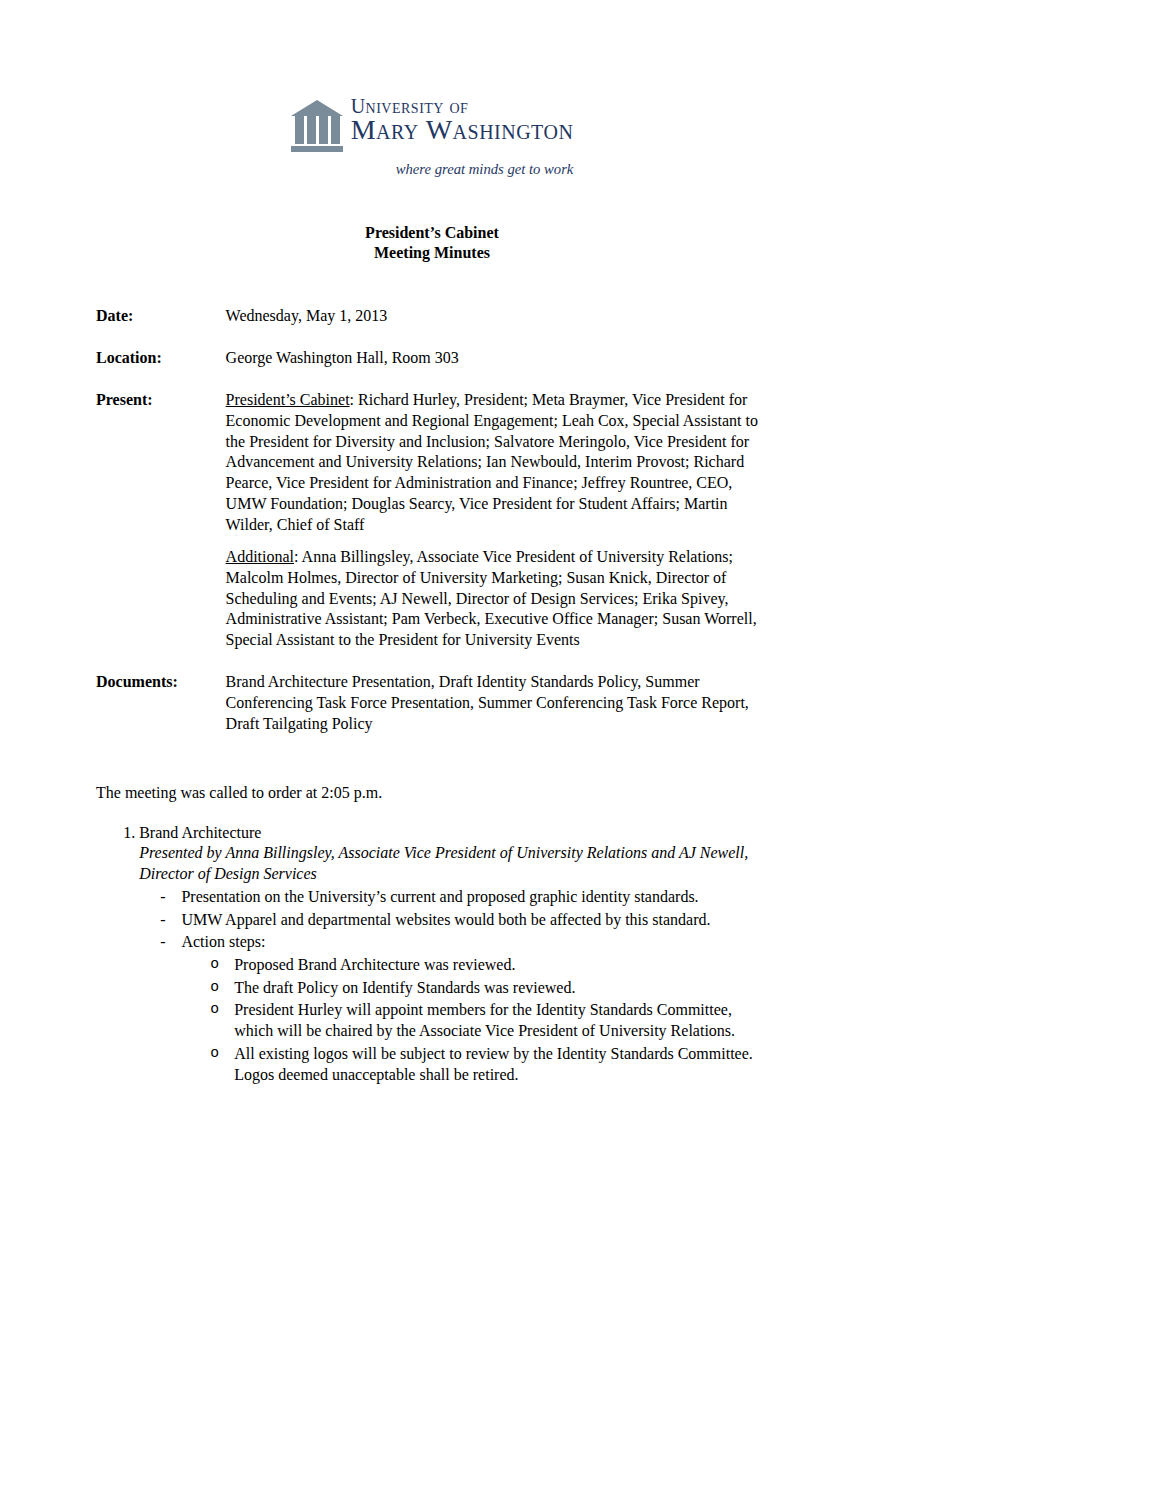University of
Mary Washington
where great minds get to work
President’s Cabinet
Meeting Minutes
| Date: | Wednesday, May 1, 2013 |
| Location: | George Washington Hall, Room 303 |
| Present: | President’s Cabinet : Richard Hurley, President; Meta Braymer, Vice President for Economic Development and Regional Engagement; Leah Cox, Special Assistant to the President for Diversity and Inclusion; Salvatore Meringolo, Vice President for Advancement and University Relations; Ian Newbould, Interim Provost; Richard Pearce, Vice President for Administration and Finance; Jeffrey Rountree, CEO, UMW Foundation; Douglas Searcy, Vice President for Student Affairs; Martin Wilder, Chief of Staff Additional : Anna Billingsley, Associate Vice President of University Relations; Malcolm Holmes, Director of University Marketing; Susan Knick, Director of Scheduling and Events; AJ Newell, Director of Design Services; Erika Spivey, Administrative Assistant; Pam Verbeck, Executive Office Manager; Susan Worrell, Special Assistant to the President for University Events |
| Documents: | Brand Architecture Presentation, Draft Identity Standards Policy, Summer Conferencing Task Force Presentation, Summer Conferencing Task Force Report, Draft Tailgating Policy |
The meeting was called to order at 2:05 p.m.
Brand Architecture
Presented by Anna Billingsley, Associate Vice President of University Relations and AJ Newell, Director of Design Services
Presentation on the University’s current and proposed graphic identity standards.
UMW Apparel and departmental websites would both be affected by this standard.
Action steps:
Proposed Brand Architecture was reviewed.
The draft Policy on Identify Standards was reviewed.
President Hurley will appoint members for the Identity Standards Committee, which will be chaired by the Associate Vice President of University Relations.
All existing logos will be subject to review by the Identity Standards Committee. Logos deemed unacceptable shall be retired.